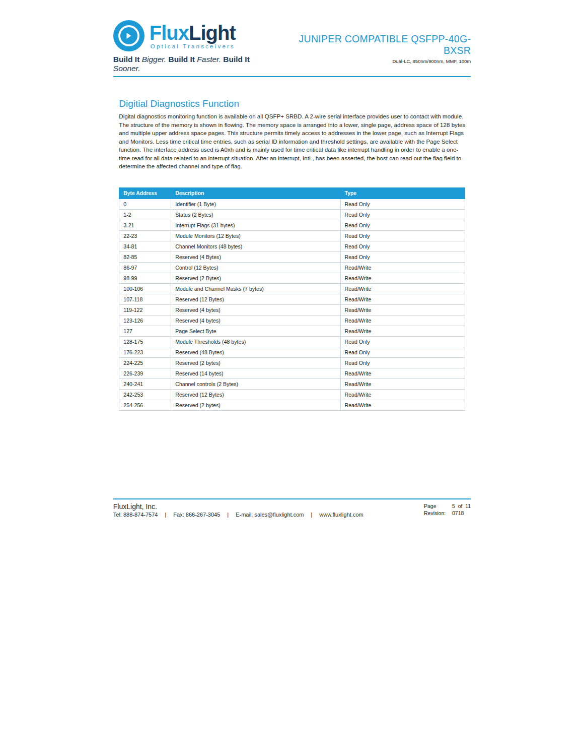Flux Light
Optical Transceivers
Build It Bigger. Build It Faster. Build It Sooner.
JUNIPER COMPATIBLE QSFPP-40G-BXSR
Dual-LC, 850nm/900nm, MMF, 100m
Digitial Diagnostics Function
Digital diagnostics monitoring function is available on all QSFP+ SRBD. A 2-wire serial interface provides user to contact with module. The structure of the memory is shown in flowing. The memory space is arranged into a lower, single page, address space of 128 bytes and multiple upper address space pages. This structure permits timely access to addresses in the lower page, such as Interrupt Flags and Monitors. Less time critical time entries, such as serial ID information and threshold settings, are available with the Page Select function. The interface address used is A0xh and is mainly used for time critical data like interrupt handling in order to enable a one-time-read for all data related to an interrupt situation. After an interrupt, IntL, has been asserted, the host can read out the flag field to determine the affected channel and type of flag.
| Byte Address | Description | Type |
| --- | --- | --- |
| 0 | Identifier (1 Byte) | Read Only |
| 1-2 | Status (2 Bytes) | Read Only |
| 3-21 | Interrupt Flags (31 bytes) | Read Only |
| 22-23 | Module Monitors (12 Bytes) | Read Only |
| 34-81 | Channel Monitors (48 bytes) | Read Only |
| 82-85 | Reserved (4 Bytes) | Read Only |
| 86-97 | Control (12 Bytes) | Read/Write |
| 98-99 | Reserved (2 Bytes) | Read/Write |
| 100-106 | Module and Channel Masks (7 bytes) | Read/Write |
| 107-118 | Reserved (12 Bytes) | Read/Write |
| 119-122 | Reserved (4 bytes) | Read/Write |
| 123-126 | Reserved (4 bytes) | Read/Write |
| 127 | Page Select Byte | Read/Write |
| 128-175 | Module Thresholds (48 bytes) | Read Only |
| 176-223 | Reserved (48 Bytes) | Read Only |
| 224-225 | Reserved (2 bytes) | Read Only |
| 226-239 | Reserved (14 bytes) | Read/Write |
| 240-241 | Channel controls (2 Bytes) | Read/Write |
| 242-253 | Reserved (12 Bytes) | Read/Write |
| 254-256 | Reserved (2 bytes) | Read/Write |
FluxLight, Inc.
Tel: 888-874-7574|Fax: 866-267-3045|E-mail: sales@fluxlight.com|www.fluxlight.com
Page5 of 11
Revision: 0718